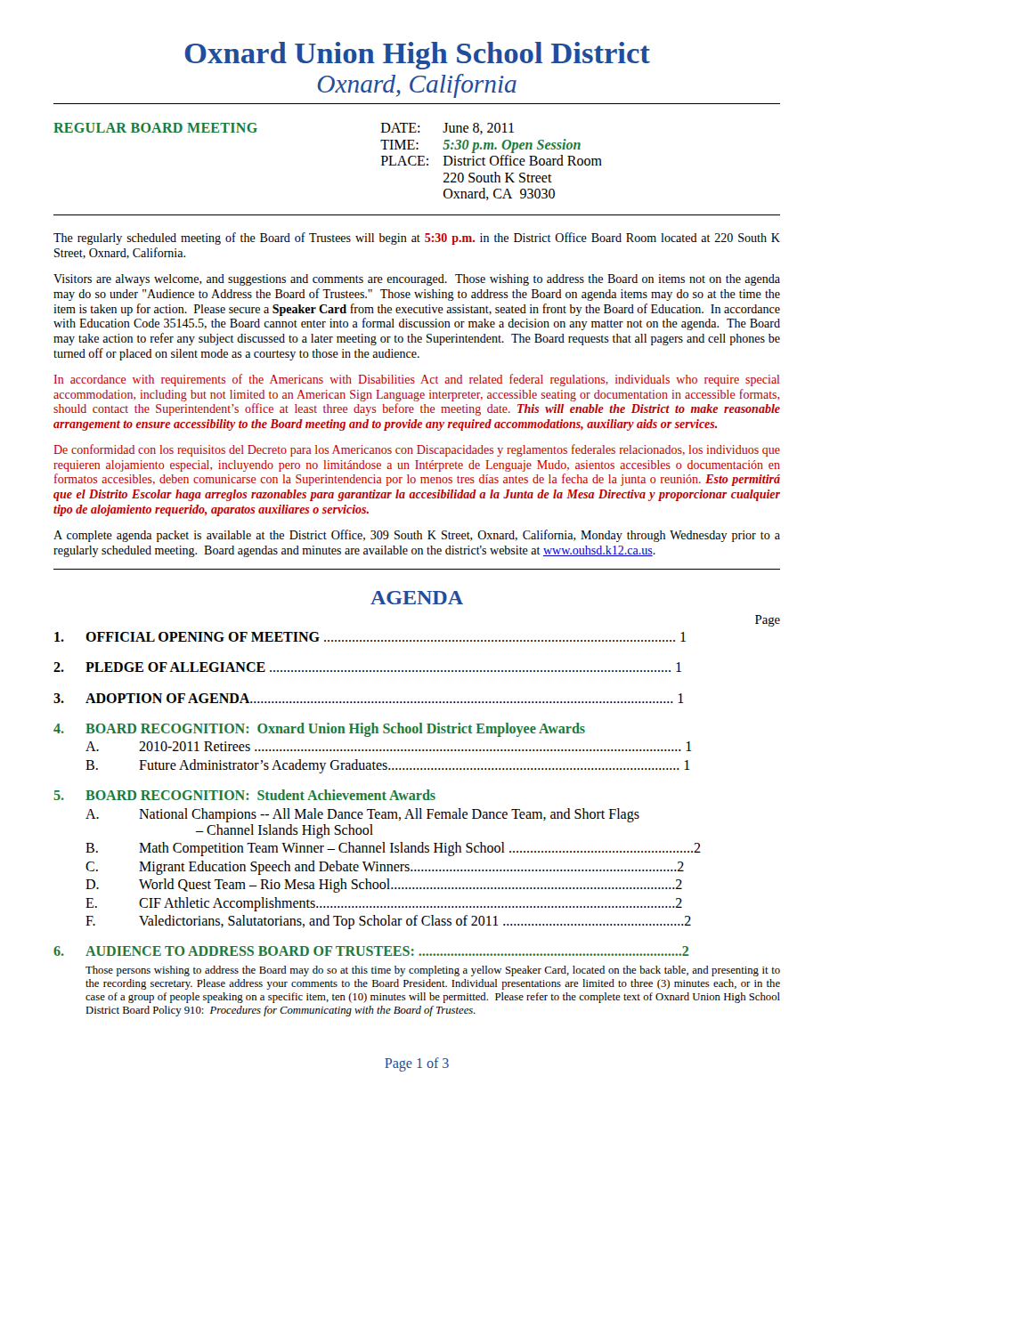Oxnard Union High School District
Oxnard, California
| REGULAR BOARD MEETING | DATE: | June 8, 2011 |
| | TIME: | 5:30 p.m. Open Session |
| | PLACE: | District Office Board Room |
| | | 220 South K Street |
| | | Oxnard, CA 93030 |
The regularly scheduled meeting of the Board of Trustees will begin at 5:30 p.m. in the District Office Board Room located at 220 South K Street, Oxnard, California.
Visitors are always welcome, and suggestions and comments are encouraged. Those wishing to address the Board on items not on the agenda may do so under "Audience to Address the Board of Trustees." Those wishing to address the Board on agenda items may do so at the time the item is taken up for action. Please secure a Speaker Card from the executive assistant, seated in front by the Board of Education. In accordance with Education Code 35145.5, the Board cannot enter into a formal discussion or make a decision on any matter not on the agenda. The Board may take action to refer any subject discussed to a later meeting or to the Superintendent. The Board requests that all pagers and cell phones be turned off or placed on silent mode as a courtesy to those in the audience.
In accordance with requirements of the Americans with Disabilities Act and related federal regulations, individuals who require special accommodation, including but not limited to an American Sign Language interpreter, accessible seating or documentation in accessible formats, should contact the Superintendent’s office at least three days before the meeting date. This will enable the District to make reasonable arrangement to ensure accessibility to the Board meeting and to provide any required accommodations, auxiliary aids or services.
De conformidad con los requisitos del Decreto para los Americanos con Discapacidades y reglamentos federales relacionados, los individuos que requieren alojamiento especial, incluyendo pero no limitándose a un Intérprete de Lenguaje Mudo, asientos accesibles o documentación en formatos accesibles, deben comunicarse con la Superintendencia por lo menos tres días antes de la fecha de la junta o reunión. Esto permitirá que el Distrito Escolar haga arreglos razonables para garantizar la accesibilidad a la Junta de la Mesa Directiva y proporcionar cualquier tipo de alojamiento requerido, aparatos auxiliares o servicios.
A complete agenda packet is available at the District Office, 309 South K Street, Oxnard, California, Monday through Wednesday prior to a regularly scheduled meeting. Board agendas and minutes are available on the district's website at www.ouhsd.k12.ca.us.
AGENDA
Page
| 1. | OFFICIAL OPENING OF MEETING ................................................................................................... 1 |
| 2. | PLEDGE OF ALLEGIANCE ................................................................................................................. 1 |
| 3. | ADOPTION OF AGENDA ....................................................................................................................... 1 |
| 4. | BOARD RECOGNITION: Oxnard Union High School District Employee Awards |
| | A. | 2010-2011 Retirees ........................................................................................................................ 1 |
| | B. | Future Administrator’s Academy Graduates.................................................................................. 1 |
| 5. | BOARD RECOGNITION: Student Achievement Awards |
| | A. | National Champions -- All Male Dance Team, All Female Dance Team, and Short Flags – Channel Islands High School |
| | B. | Math Competition Team Winner – Channel Islands High School ....................................................2 |
| | C. | Migrant Education Speech and Debate Winners...........................................................................2 |
| | D. | World Quest Team – Rio Mesa High School................................................................................2 |
| | E. | CIF Athletic Accomplishments.....................................................................................................2 |
| | F. | Valedictorians, Salutatorians, and Top Scholar of Class of 2011 ...................................................2 |
| 6. | AUDIENCE TO ADDRESS BOARD OF TRUSTEES: ..........................................................................2 |
| | Those persons wishing to address the Board may do so at this time by completing a yellow Speaker Card, located on the back table, and presenting it to the recording secretary. Please address your comments to the Board President. Individual presentations are limited to three (3) minutes each, or in the case of a group of people speaking on a specific item, ten (10) minutes will be permitted. Please refer to the complete text of Oxnard Union High School District Board Policy 910: Procedures for Communicating with the Board of Trustees. |
Page 1 of 3